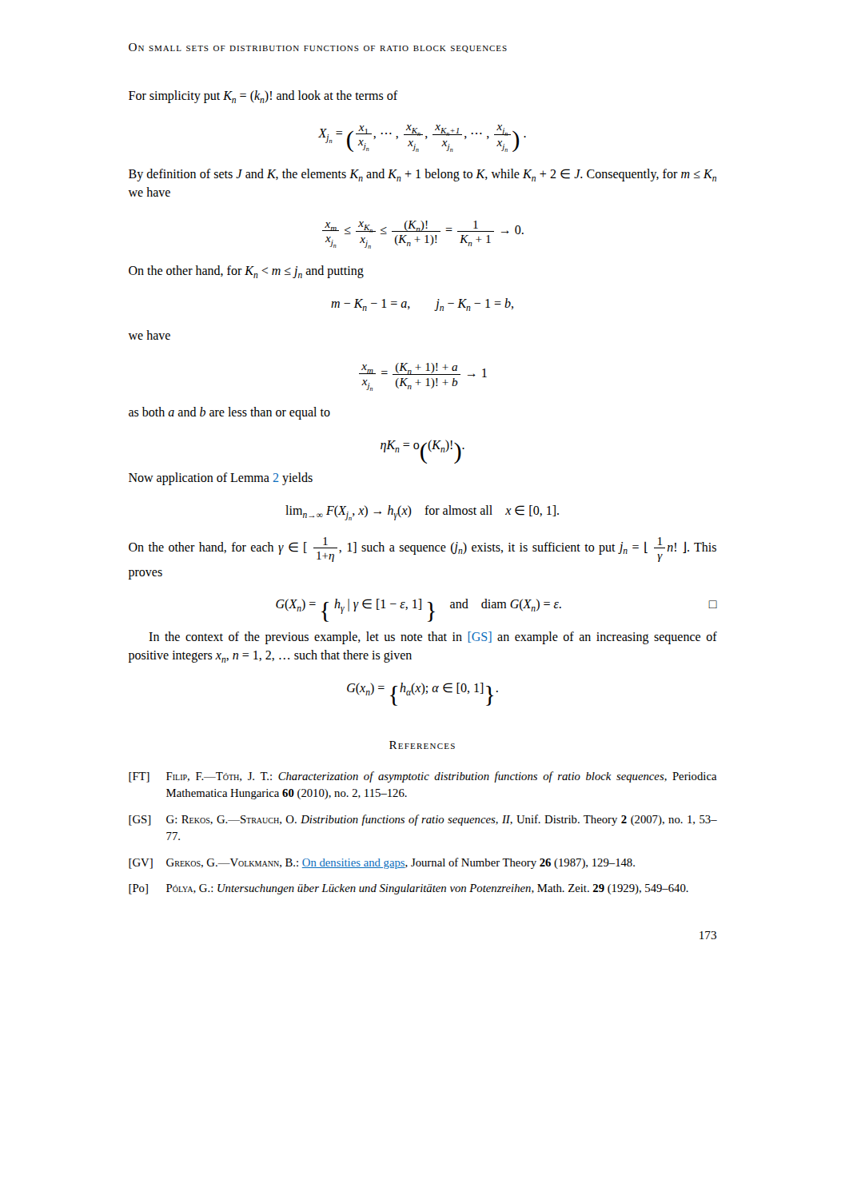On small sets of distribution functions of ratio block sequences
For simplicity put Kn = (kn)! and look at the terms of
Xjn = (x1 xjn, ⋯ , xKn xjn, xKn+1 xjn, ⋯ , xjn xjn) .
By definition of sets J and K, the elements Kn and Kn + 1 belong to K, while Kn + 2 ∈ J. Consequently, for m ≤ Kn we have
xm xjn ≤ xKn xjn ≤ (Kn)!(Kn + 1)! = 1 Kn + 1 → 0.
On the other hand, for Kn < m ≤ jn and putting
m − Kn − 1 = a, jn − Kn − 1 = b,
we have
xm xjn = (Kn + 1)! + a(Kn + 1)! + b → 1
as both a and b are less than or equal to
ηKn = o((Kn)!).
Now application of Lemma 2 yields
limn→∞ F(Xjn, x) → hγ(x) for almost all x ∈ [0, 1].
On the other hand, for each γ ∈ [ 11+η, 1] such a sequence (jn) exists, it is sufficient to put jn = ⌊ 1 γ n! ⌋. This proves
G(Xn) = { hγ | γ ∈ [1 − ε, 1] } and diam G(Xn) = ε. □
In the context of the previous example, let us note that in [GS] an example of an increasing sequence of positive integers xn, n = 1, 2, … such that there is given
G(xn) = {hα(x); α ∈ [0, 1]}.
References
[FT]
Filip, F.—Tóth, J. T.: Characterization of asymptotic distribution functions of ratio block sequences, Periodica Mathematica Hungarica 60 (2010), no. 2, 115–126.
[GS]
G: Rekos, G.—Strauch, O. Distribution functions of ratio sequences, II, Unif. Distrib. Theory 2 (2007), no. 1, 53–77.
[GV]
Grekos, G.—Volkmann, B.: On densities and gaps, Journal of Number Theory 26 (1987), 129–148.
[Po]
Pólya, G.: Untersuchungen über Lücken und Singularitäten von Potenzreihen, Math. Zeit. 29 (1929), 549–640.
173